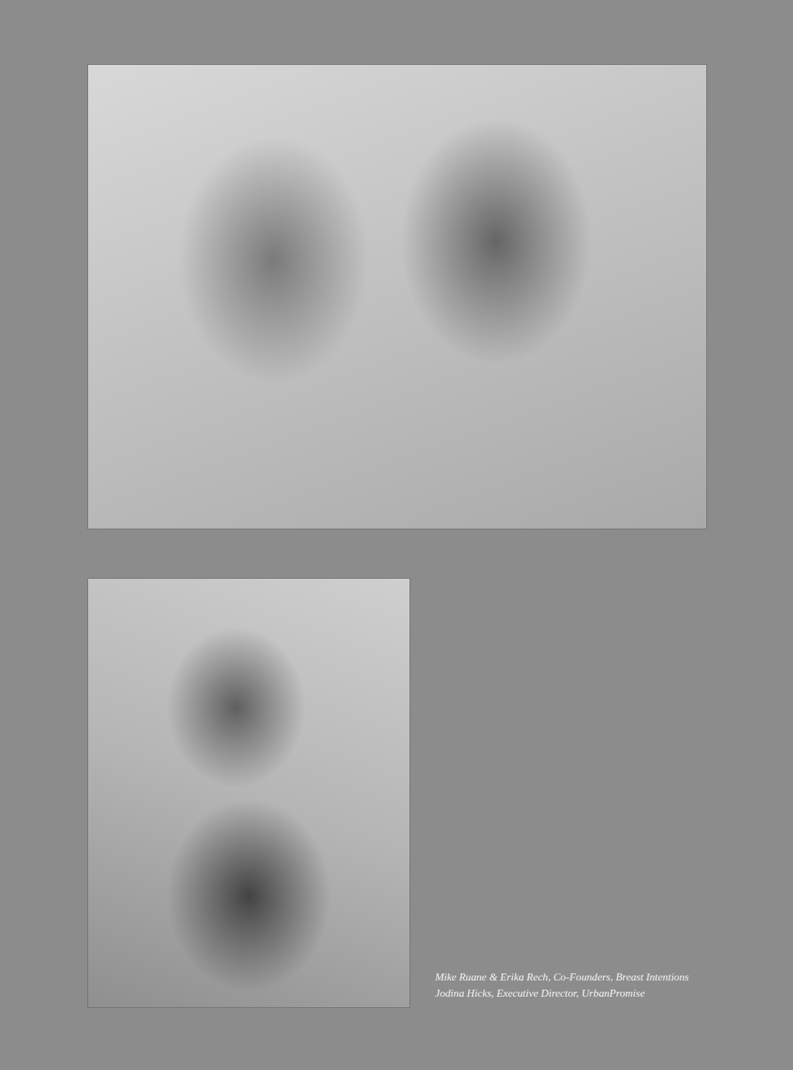Mike Ruane & Erika Rech, Co-Founders, Breast Intentions Jodina Hicks, Executive Director, UrbanPromise